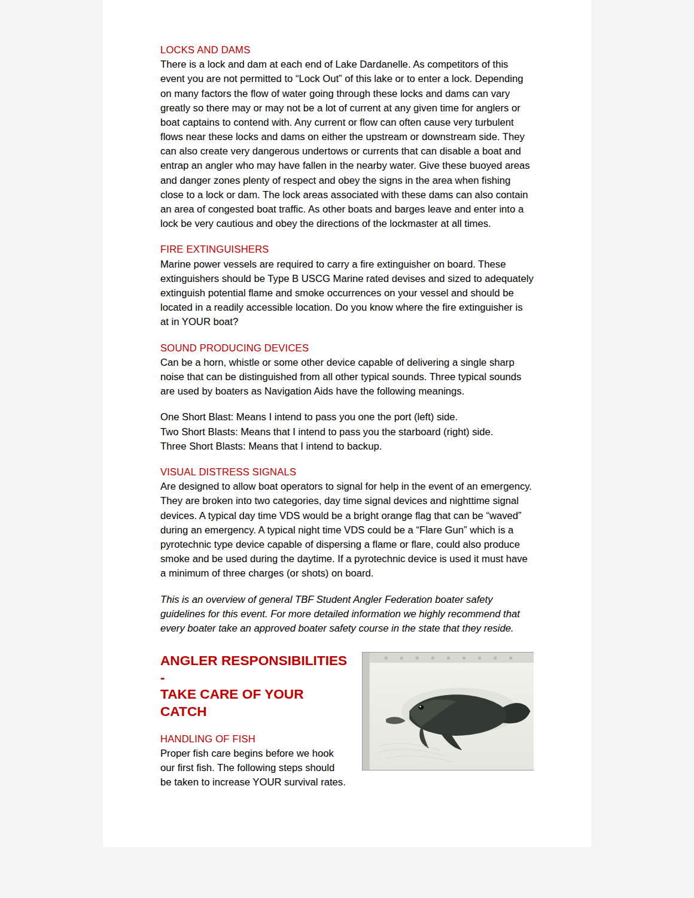LOCKS AND DAMS
There is a lock and dam at each end of Lake Dardanelle. As competitors of this event you are not permitted to “Lock Out” of this lake or to enter a lock. Depending on many factors the flow of water going through these locks and dams can vary greatly so there may or may not be a lot of current at any given time for anglers or boat captains to contend with. Any current or flow can often cause very turbulent flows near these locks and dams on either the upstream or downstream side. They can also create very dangerous undertows or currents that can disable a boat and entrap an angler who may have fallen in the nearby water. Give these buoyed areas and danger zones plenty of respect and obey the signs in the area when fishing close to a lock or dam. The lock areas associated with these dams can also contain an area of congested boat traffic. As other boats and barges leave and enter into a lock be very cautious and obey the directions of the lockmaster at all times.
FIRE EXTINGUISHERS
Marine power vessels are required to carry a fire extinguisher on board. These extinguishers should be Type B USCG Marine rated devises and sized to adequately extinguish potential flame and smoke occurrences on your vessel and should be located in a readily accessible location. Do you know where the fire extinguisher is at in YOUR boat?
SOUND PRODUCING DEVICES
Can be a horn, whistle or some other device capable of delivering a single sharp noise that can be distinguished from all other typical sounds. Three typical sounds are used by boaters as Navigation Aids have the following meanings.
One Short Blast: Means I intend to pass you one the port (left) side.
Two Short Blasts: Means that I intend to pass you the starboard (right) side.
Three Short Blasts: Means that I intend to backup.
VISUAL DISTRESS SIGNALS
Are designed to allow boat operators to signal for help in the event of an emergency. They are broken into two categories, day time signal devices and nighttime signal devices. A typical day time VDS would be a bright orange flag that can be “waved” during an emergency. A typical night time VDS could be a “Flare Gun” which is a pyrotechnic type device capable of dispersing a flame or flare, could also produce smoke and be used during the daytime. If a pyrotechnic device is used it must have a minimum of three charges (or shots) on board.
This is an overview of general TBF Student Angler Federation boater safety guidelines for this event. For more detailed information we highly recommend that every boater take an approved boater safety course in the state that they reside.
ANGLER RESPONSIBILITIES -
TAKE CARE OF YOUR CATCH
HANDLING OF FISH
Proper fish care begins before we hook our first fish. The following steps should be taken to increase YOUR survival rates.